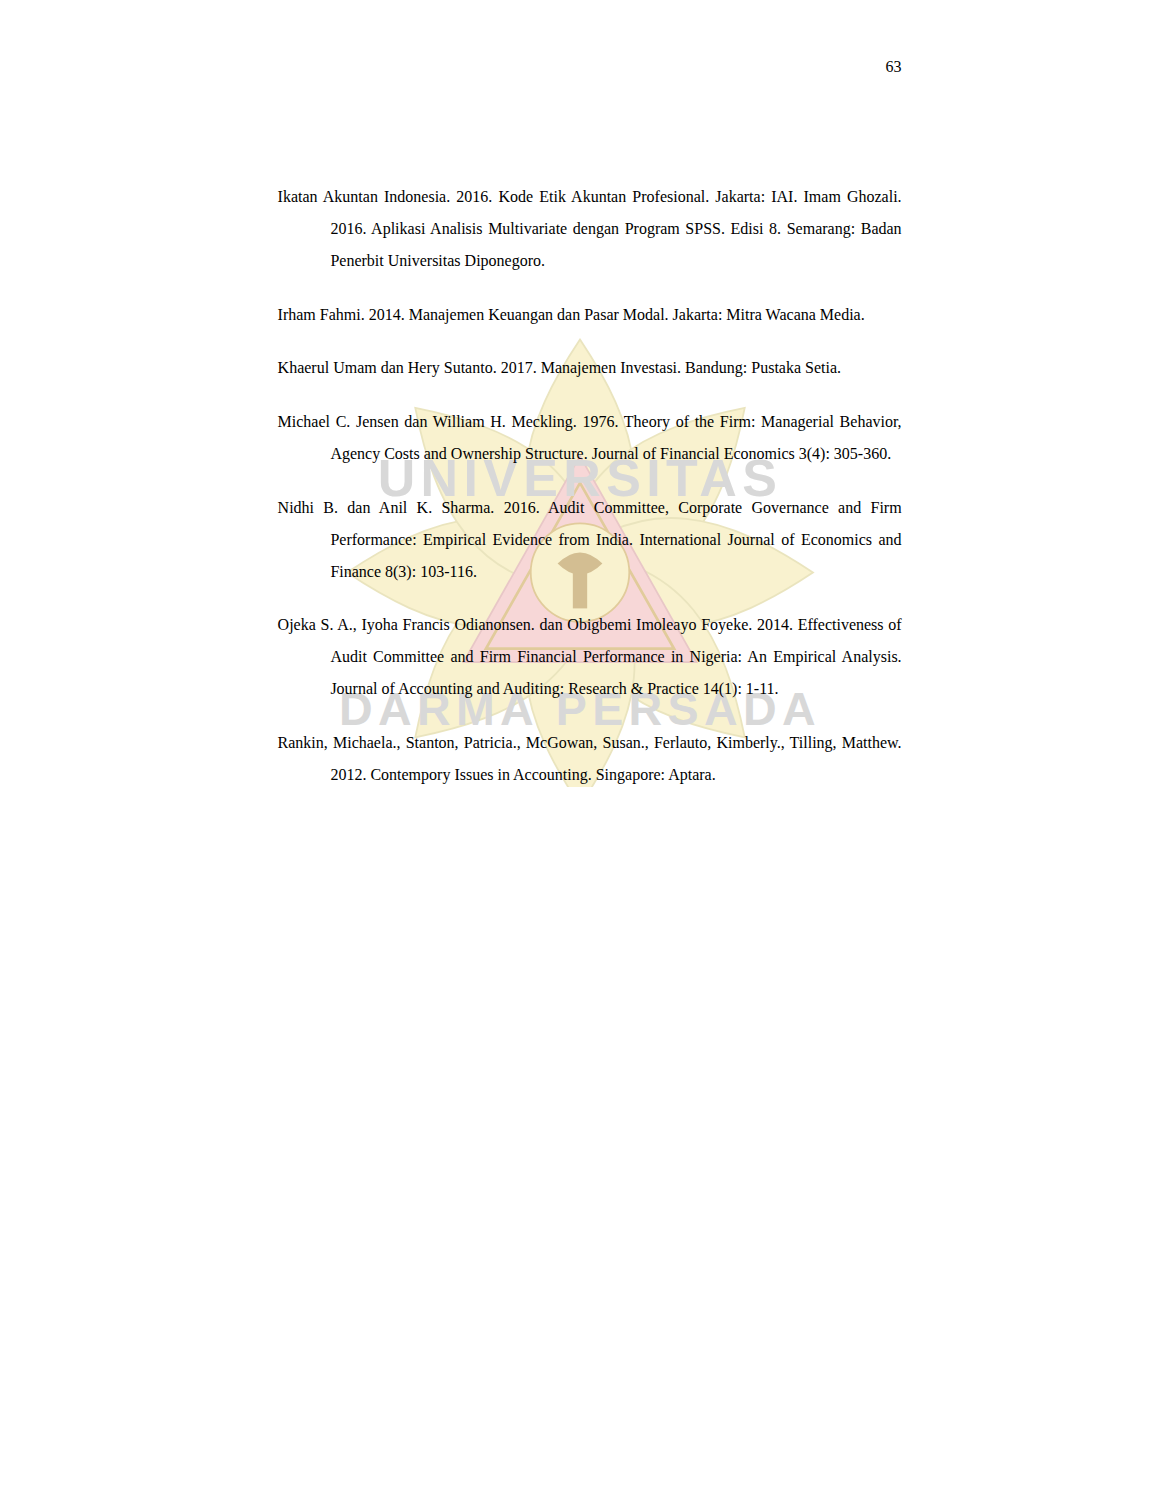UNIVERSITAS DARMA PERSADA
63
Ikatan Akuntan Indonesia. 2016. Kode Etik Akuntan Profesional. Jakarta: IAI. Imam Ghozali. 2016. Aplikasi Analisis Multivariate dengan Program SPSS. Edisi 8. Semarang: Badan Penerbit Universitas Diponegoro.
Irham Fahmi. 2014. Manajemen Keuangan dan Pasar Modal. Jakarta: Mitra Wacana Media.
Khaerul Umam dan Hery Sutanto. 2017. Manajemen Investasi. Bandung: Pustaka Setia.
Michael C. Jensen dan William H. Meckling. 1976. Theory of the Firm: Managerial Behavior, Agency Costs and Ownership Structure. Journal of Financial Economics 3(4): 305-360.
Nidhi B. dan Anil K. Sharma. 2016. Audit Committee, Corporate Governance and Firm Performance: Empirical Evidence from India. International Journal of Economics and Finance 8(3): 103-116.
Ojeka S. A., Iyoha Francis Odianonsen. dan Obigbemi Imoleayo Foyeke. 2014. Effectiveness of Audit Committee and Firm Financial Performance in Nigeria: An Empirical Analysis. Journal of Accounting and Auditing: Research & Practice 14(1): 1-11.
Rankin, Michaela., Stanton, Patricia., McGowan, Susan., Ferlauto, Kimberly., Tilling, Matthew. 2012. Contempory Issues in Accounting. Singapore: Aptara.